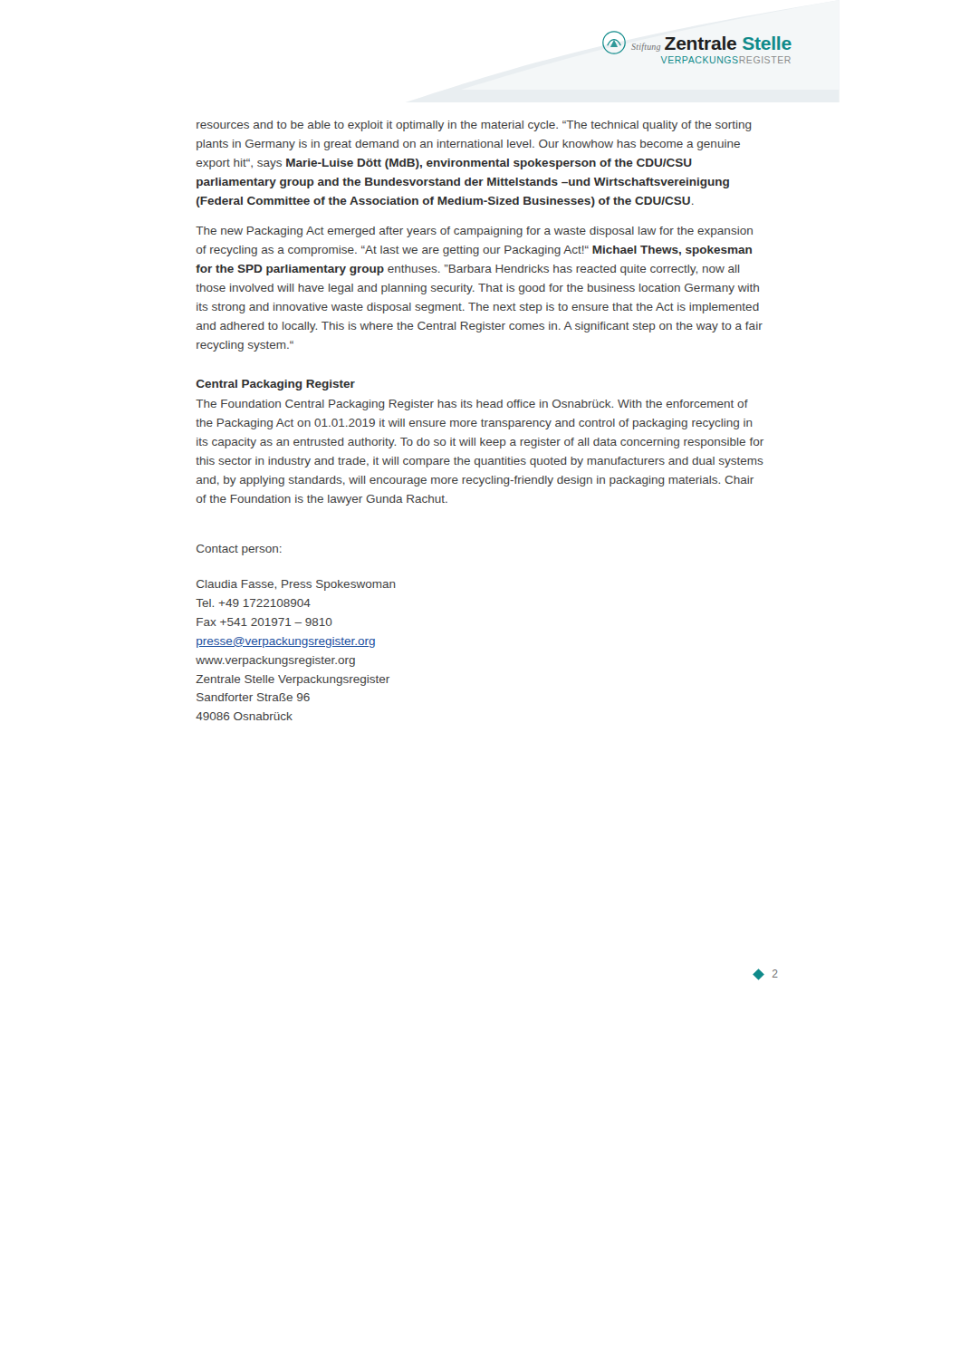Stiftung Zentrale Stelle
VERPACKUNGSREGISTER
resources and to be able to exploit it optimally in the material cycle. “The technical quality of the sorting plants in Germany is in great demand on an international level. Our knowhow has become a genuine export hit“, says Marie-Luise Dött (MdB), environmental spokesperson of the CDU/CSU parliamentary group and the Bundesvorstand der Mittelstands –und Wirtschaftsvereinigung (Federal Committee of the Association of Medium-Sized Businesses) of the CDU/CSU.
The new Packaging Act emerged after years of campaigning for a waste disposal law for the expansion of recycling as a compromise. “At last we are getting our Packaging Act!“ Michael Thews, spokesman for the SPD parliamentary group enthuses. ”Barbara Hendricks has reacted quite correctly, now all those involved will have legal and planning security. That is good for the business location Germany with its strong and innovative waste disposal segment. The next step is to ensure that the Act is implemented and adhered to locally. This is where the Central Register comes in. A significant step on the way to a fair recycling system.“
Central Packaging Register
The Foundation Central Packaging Register has its head office in Osnabrück. With the enforcement of the Packaging Act on 01.01.2019 it will ensure more transparency and control of packaging recycling in its capacity as an entrusted authority. To do so it will keep a register of all data concerning responsible for this sector in industry and trade, it will compare the quantities quoted by manufacturers and dual systems and, by applying standards, will encourage more recycling-friendly design in packaging materials. Chair of the Foundation is the lawyer Gunda Rachut.
Contact person:
Claudia Fasse, Press Spokeswoman
Tel. +49 1722108904
Fax +541 201971 – 9810
presse@verpackungsregister.org
www.verpackungsregister.org
Zentrale Stelle Verpackungsregister
Sandforter Straße 96
49086 Osnabrück
2